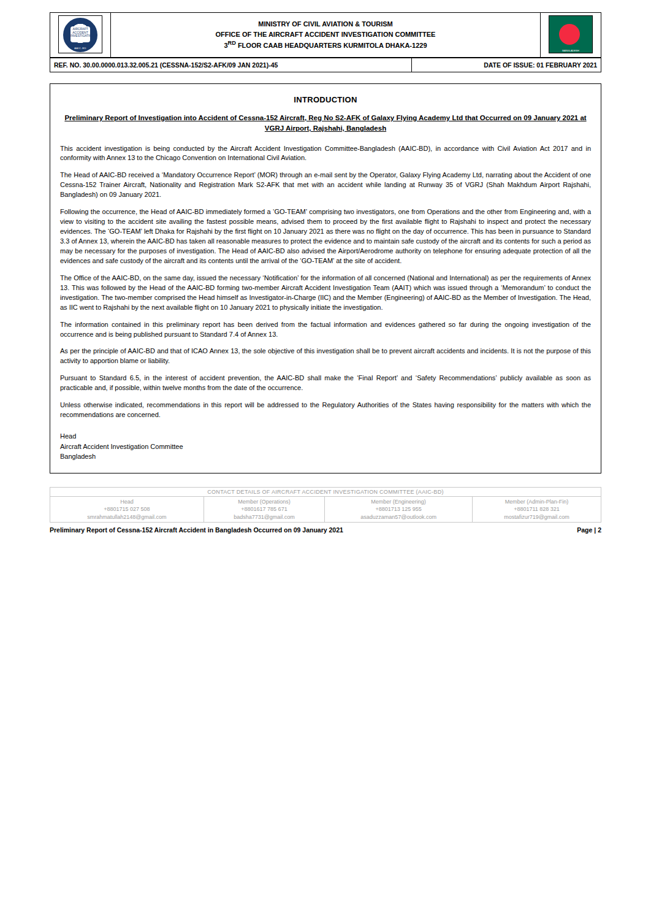| AIRCRAFT ACCIDENT INVESTIGATION | MINISTRY OF CIVIL AVIATION & TOURISM OFFICE OF THE AIRCRAFT ACCIDENT INVESTIGATION COMMITTEE 3 RD FLOOR CAAB HEADQUARTERS KURMITOLA DHAKA-1229 | BANGLADESH |
| REF. NO. 30.00.0000.013.32.005.21 (CESSNA-152/S2-AFK/09 JAN 2021)-45 | DATE OF ISSUE: 01 FEBRUARY 2021 |
INTRODUCTION
Preliminary Report of Investigation into Accident of Cessna-152 Aircraft, Reg No S2-AFK of Galaxy Flying Academy Ltd that Occurred on 09 January 2021 at VGRJ Airport, Rajshahi, Bangladesh
This accident investigation is being conducted by the Aircraft Accident Investigation Committee-Bangladesh (AAIC-BD), in accordance with Civil Aviation Act 2017 and in conformity with Annex 13 to the Chicago Convention on International Civil Aviation.
The Head of AAIC-BD received a ‘Mandatory Occurrence Report’ (MOR) through an e-mail sent by the Operator, Galaxy Flying Academy Ltd, narrating about the Accident of one Cessna-152 Trainer Aircraft, Nationality and Registration Mark S2-AFK that met with an accident while landing at Runway 35 of VGRJ (Shah Makhdum Airport Rajshahi, Bangladesh) on 09 January 2021.
Following the occurrence, the Head of AAIC-BD immediately formed a ‘GO-TEAM’ comprising two investigators, one from Operations and the other from Engineering and, with a view to visiting to the accident site availing the fastest possible means, advised them to proceed by the first available flight to Rajshahi to inspect and protect the necessary evidences. The ‘GO-TEAM’ left Dhaka for Rajshahi by the first flight on 10 January 2021 as there was no flight on the day of occurrence. This has been in pursuance to Standard 3.3 of Annex 13, wherein the AAIC-BD has taken all reasonable measures to protect the evidence and to maintain safe custody of the aircraft and its contents for such a period as may be necessary for the purposes of investigation. The Head of AAIC-BD also advised the Airport/Aerodrome authority on telephone for ensuring adequate protection of all the evidences and safe custody of the aircraft and its contents until the arrival of the ‘GO-TEAM’ at the site of accident.
The Office of the AAIC-BD, on the same day, issued the necessary ‘Notification’ for the information of all concerned (National and International) as per the requirements of Annex 13. This was followed by the Head of the AAIC-BD forming two-member Aircraft Accident Investigation Team (AAIT) which was issued through a ‘Memorandum’ to conduct the investigation. The two-member comprised the Head himself as Investigator-in-Charge (IIC) and the Member (Engineering) of AAIC-BD as the Member of Investigation. The Head, as IIC went to Rajshahi by the next available flight on 10 January 2021 to physically initiate the investigation.
The information contained in this preliminary report has been derived from the factual information and evidences gathered so far during the ongoing investigation of the occurrence and is being published pursuant to Standard 7.4 of Annex 13.
As per the principle of AAIC-BD and that of ICAO Annex 13, the sole objective of this investigation shall be to prevent aircraft accidents and incidents. It is not the purpose of this activity to apportion blame or liability.
Pursuant to Standard 6.5, in the interest of accident prevention, the AAIC-BD shall make the ‘Final Report’ and ‘Safety Recommendations’ publicly available as soon as practicable and, if possible, within twelve months from the date of the occurrence.
Unless otherwise indicated, recommendations in this report will be addressed to the Regulatory Authorities of the States having responsibility for the matters with which the recommendations are concerned.
Head
Aircraft Accident Investigation Committee
Bangladesh
CONTACT DETAILS OF AIRCRAFT ACCIDENT INVESTIGATION COMMITTEE (AAIC-BD)
| Head +8801715 027 508 smrahmatullah2148@gmail.com | Member (Operations) +8801617 785 671 badsha7731@gmail.com | Member (Engineering) +8801713 125 955 asaduzzaman57@outlook.com | Member (Admin-Plan-Fin) +8801711 828 321 mostafizur719@gmail.com |
Preliminary Report of Cessna-152 Aircraft Accident in Bangladesh Occurred on 09 January 2021 Page | 2